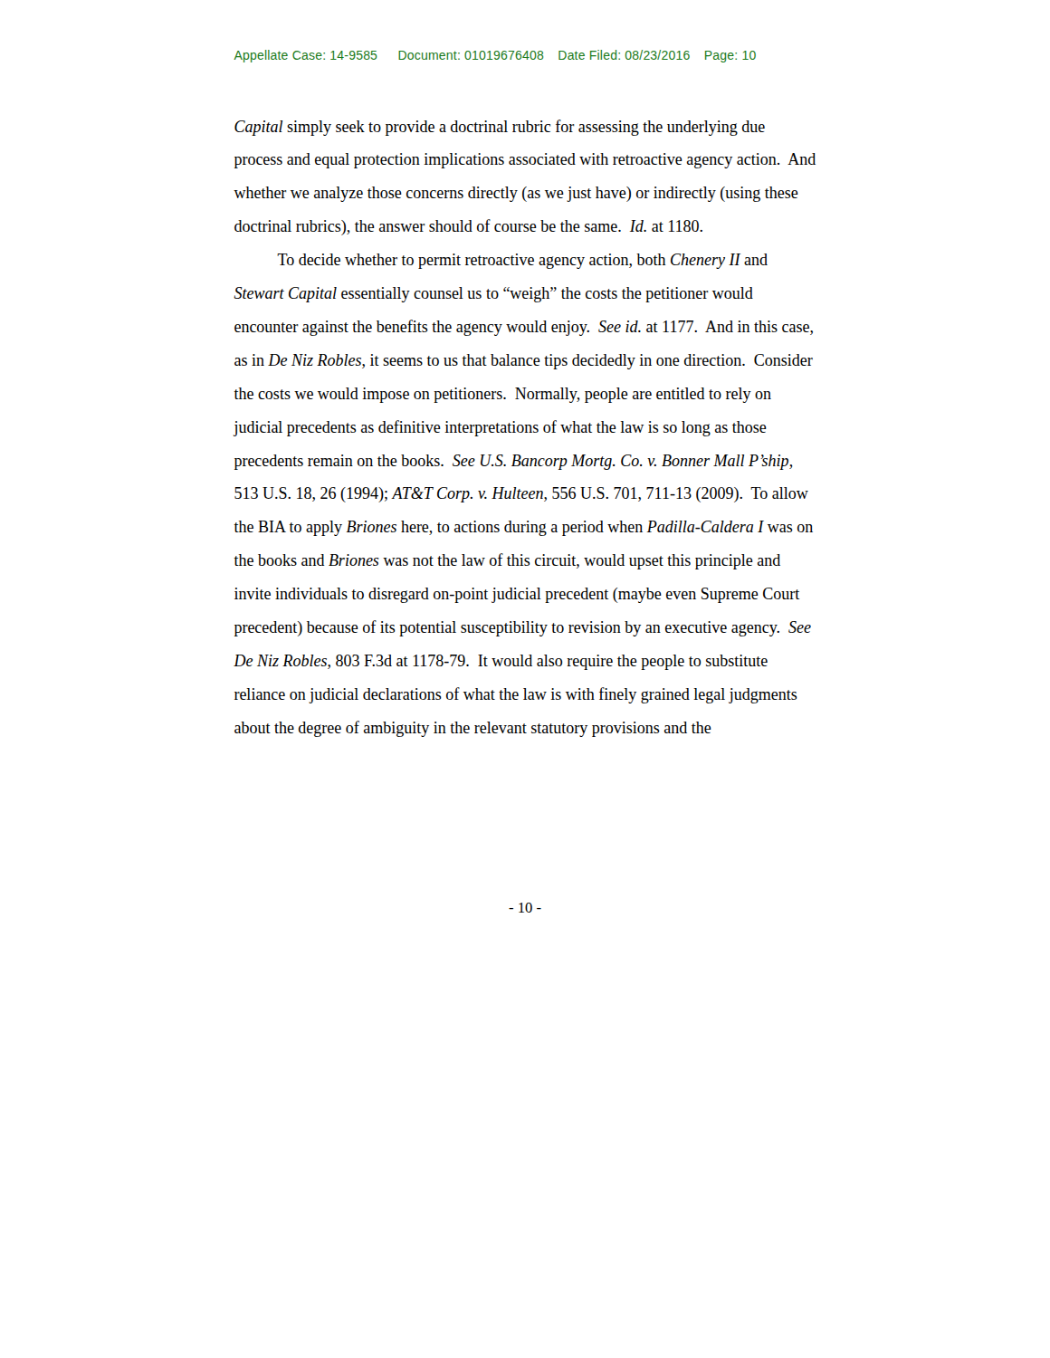Appellate Case: 14-9585 Document: 01019676408 Date Filed: 08/23/2016 Page: 10
Capital simply seek to provide a doctrinal rubric for assessing the underlying due process and equal protection implications associated with retroactive agency action. And whether we analyze those concerns directly (as we just have) or indirectly (using these doctrinal rubrics), the answer should of course be the same. Id. at 1180.
To decide whether to permit retroactive agency action, both Chenery II and Stewart Capital essentially counsel us to “weigh” the costs the petitioner would encounter against the benefits the agency would enjoy. See id. at 1177. And in this case, as in De Niz Robles, it seems to us that balance tips decidedly in one direction. Consider the costs we would impose on petitioners. Normally, people are entitled to rely on judicial precedents as definitive interpretations of what the law is so long as those precedents remain on the books. See U.S. Bancorp Mortg. Co. v. Bonner Mall P’ship, 513 U.S. 18, 26 (1994); AT&T Corp. v. Hulteen, 556 U.S. 701, 711-13 (2009). To allow the BIA to apply Briones here, to actions during a period when Padilla-Caldera I was on the books and Briones was not the law of this circuit, would upset this principle and invite individuals to disregard on-point judicial precedent (maybe even Supreme Court precedent) because of its potential susceptibility to revision by an executive agency. See De Niz Robles, 803 F.3d at 1178-79. It would also require the people to substitute reliance on judicial declarations of what the law is with finely grained legal judgments about the degree of ambiguity in the relevant statutory provisions and the
- 10 -